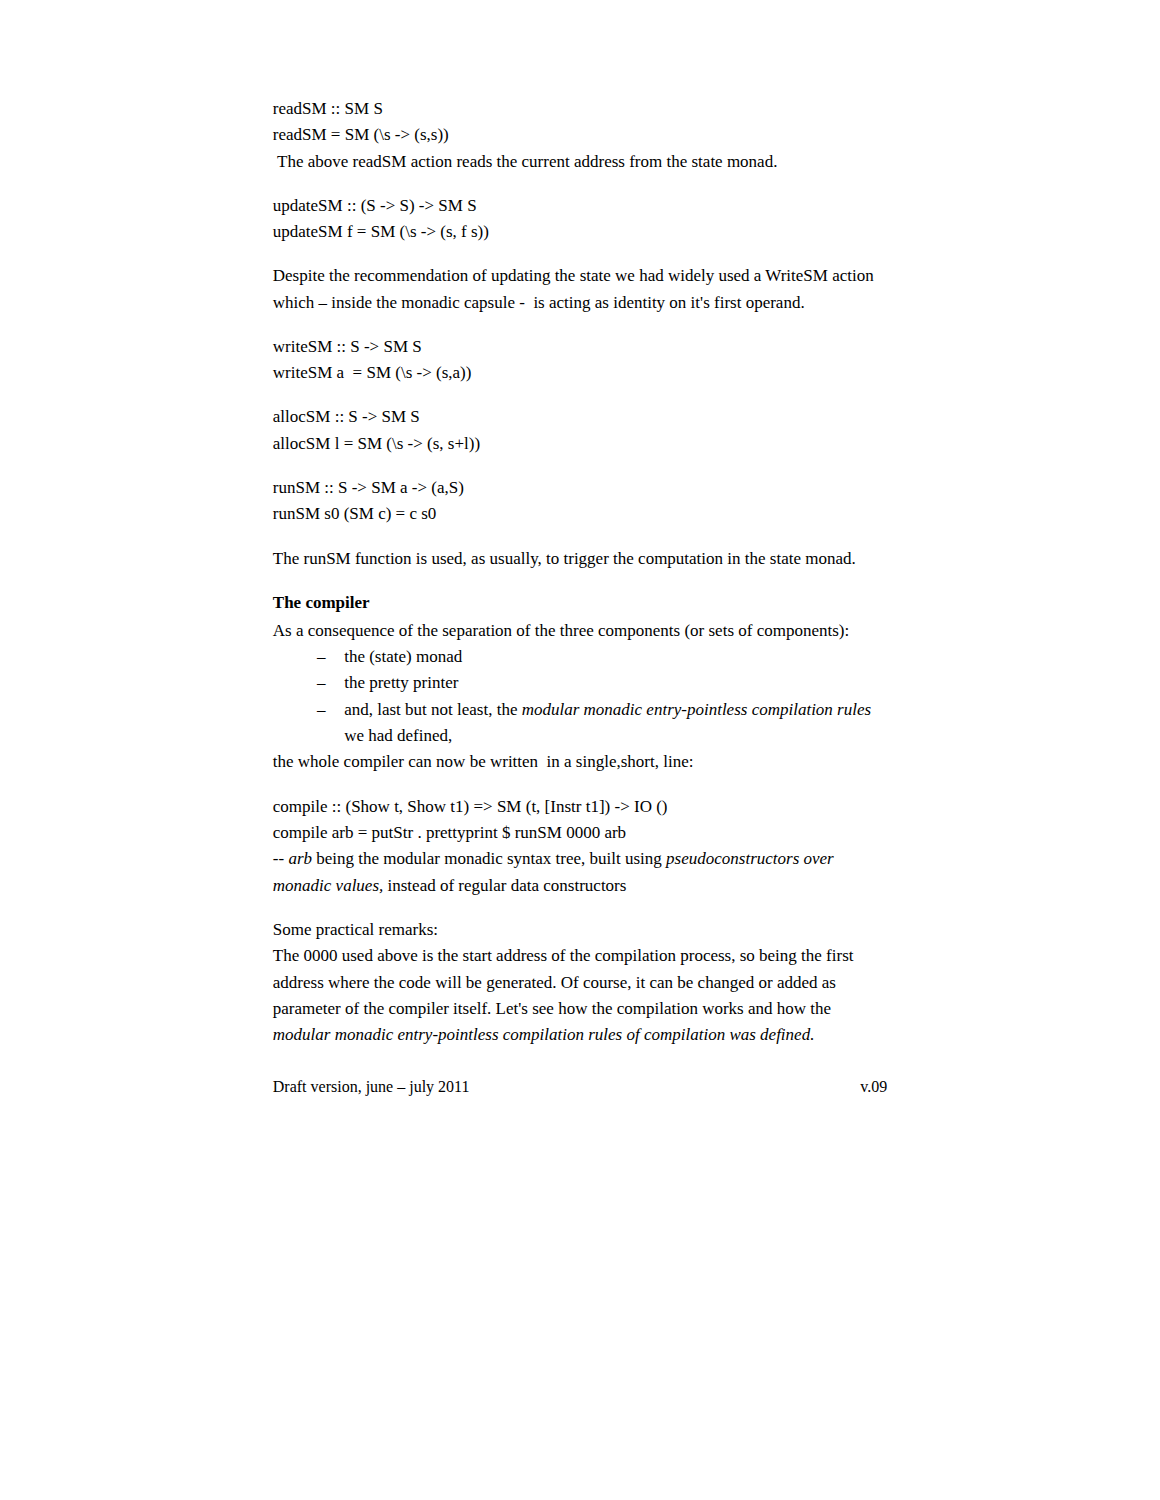readSM :: SM S
readSM = SM (\s -> (s,s))
The above readSM action reads the current address from the state monad.
updateSM :: (S -> S) -> SM S
updateSM f = SM (\s -> (s, f s))
Despite the recommendation of updating the state we had widely used a WriteSM action which – inside the monadic capsule - is acting as identity on it's first operand.
writeSM :: S -> SM S
writeSM a = SM (\s -> (s,a))
allocSM :: S -> SM S
allocSM l = SM (\s -> (s, s+l))
runSM :: S -> SM a -> (a,S)
runSM s0 (SM c) = c s0
The runSM function is used, as usually, to trigger the computation in the state monad.
The compiler
As a consequence of the separation of the three components (or sets of components):
the (state) monad
the pretty printer
and, last but not least, the modular monadic entry-pointless compilation rules we had defined,
the whole compiler can now be written in a single,short, line:
compile :: (Show t, Show t1) => SM (t, [Instr t1]) -> IO ()
compile arb = putStr . prettyprint $ runSM 0000 arb
-- arb being the modular monadic syntax tree, built using pseudoconstructors over monadic values, instead of regular data constructors
Some practical remarks:
The 0000 used above is the start address of the compilation process, so being the first address where the code will be generated. Of course, it can be changed or added as parameter of the compiler itself. Let's see how the compilation works and how the modular monadic entry-pointless compilation rules of compilation was defined.
Draft version, june – july 2011 v.09